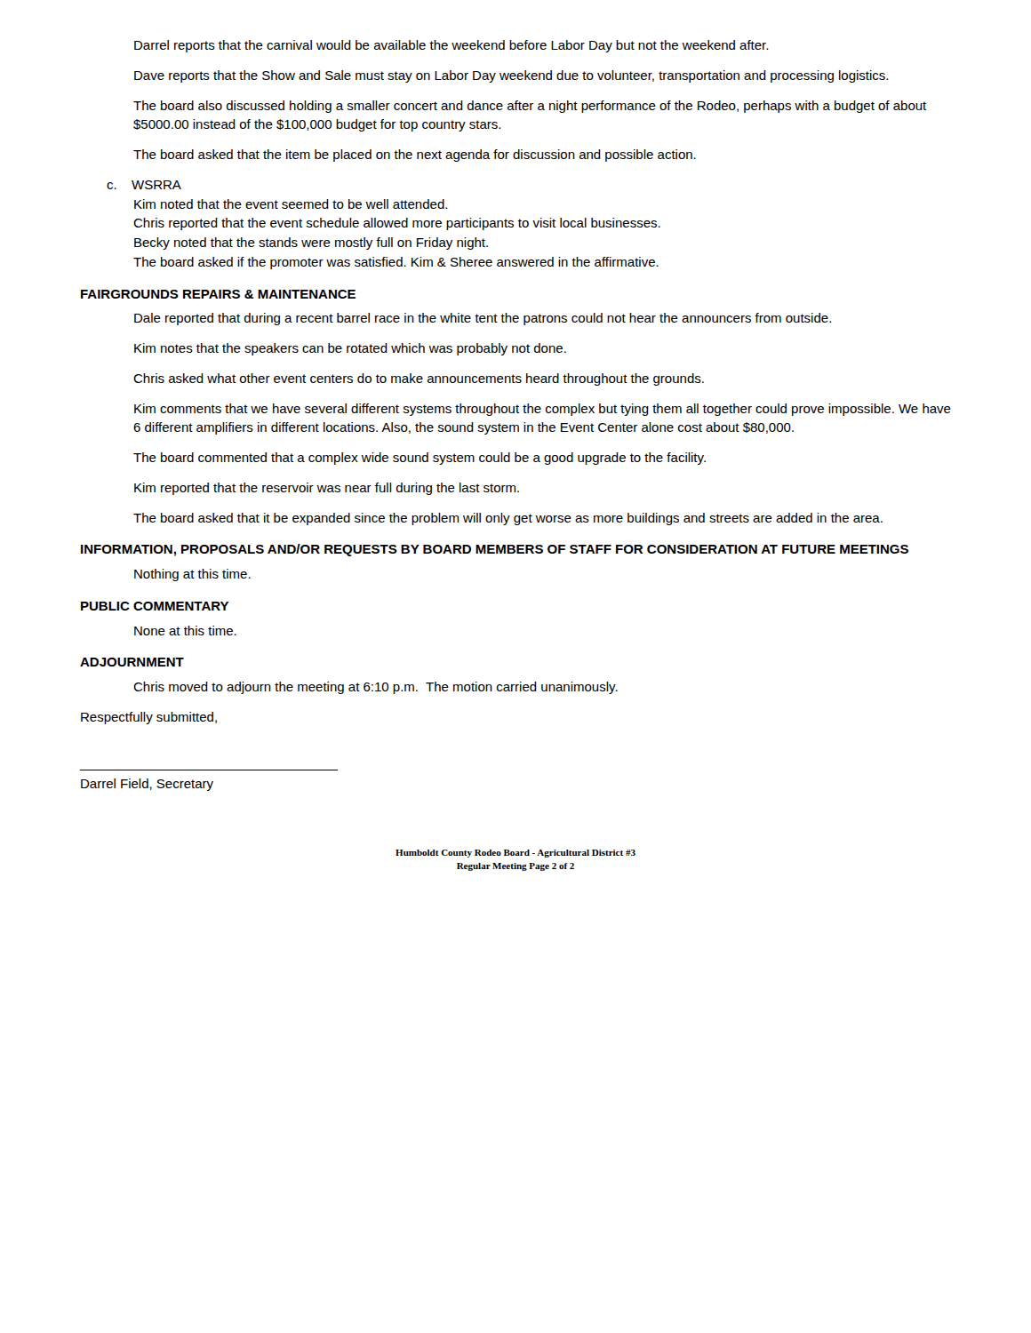Darrel reports that the carnival would be available the weekend before Labor Day but not the weekend after.
Dave reports that the Show and Sale must stay on Labor Day weekend due to volunteer, transportation and processing logistics.
The board also discussed holding a smaller concert and dance after a night performance of the Rodeo, perhaps with a budget of about $5000.00 instead of the $100,000 budget for top country stars.
The board asked that the item be placed on the next agenda for discussion and possible action.
c. WSRRA
Kim noted that the event seemed to be well attended.
Chris reported that the event schedule allowed more participants to visit local businesses.
Becky noted that the stands were mostly full on Friday night.
The board asked if the promoter was satisfied. Kim & Sheree answered in the affirmative.
Fairgrounds Repairs & Maintenance
Dale reported that during a recent barrel race in the white tent the patrons could not hear the announcers from outside.
Kim notes that the speakers can be rotated which was probably not done.
Chris asked what other event centers do to make announcements heard throughout the grounds.
Kim comments that we have several different systems throughout the complex but tying them all together could prove impossible. We have 6 different amplifiers in different locations. Also, the sound system in the Event Center alone cost about $80,000.
The board commented that a complex wide sound system could be a good upgrade to the facility.
Kim reported that the reservoir was near full during the last storm.
The board asked that it be expanded since the problem will only get worse as more buildings and streets are added in the area.
Information, Proposals and/or Requests by Board Members of Staff for Consideration at Future Meetings
Nothing at this time.
Public Commentary
None at this time.
Adjournment
Chris moved to adjourn the meeting at 6:10 p.m. The motion carried unanimously.
Respectfully submitted,
Darrel Field, Secretary
Humboldt County Rodeo Board - Agricultural District #3
Regular Meeting Page 2 of 2